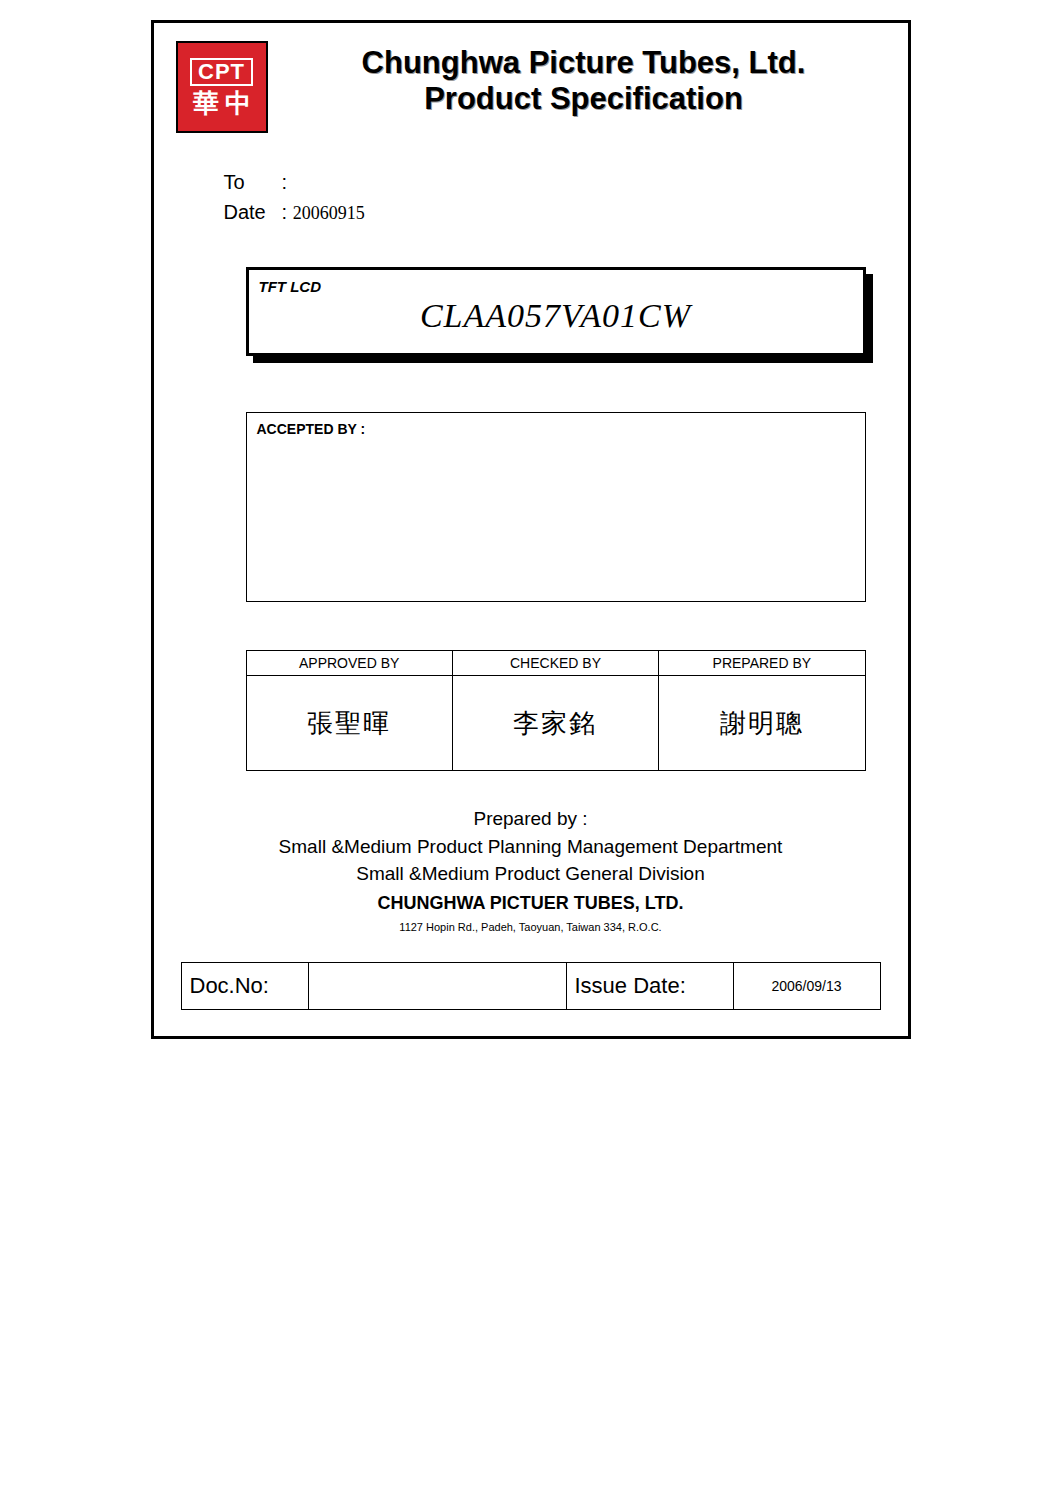CPT
華中
Chunghwa Picture Tubes, Ltd.
Product Specification
To:
Date: 20060915
TFT LCD
CLAA057VA01CW
ACCEPTED BY :
| APPROVED BY | CHECKED BY | PREPARED BY |
| --- | --- | --- |
| 張聖暉 | 李家銘 | 謝明聰 |
Prepared by :
Small &Medium Product Planning Management Department
Small &Medium Product General Division
CHUNGHWA PICTUER TUBES, LTD.
1127 Hopin Rd., Padeh, Taoyuan, Taiwan 334, R.O.C.
| Doc.No: | | Issue Date: | 2006/09/13 |